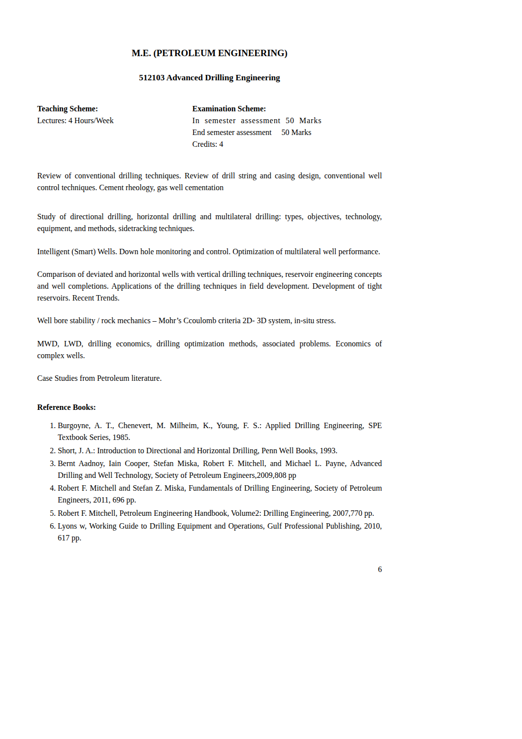M.E. (PETROLEUM ENGINEERING)
512103 Advanced Drilling Engineering
| Teaching Scheme: Lectures: 4 Hours/Week | Examination Scheme: In semester assessment 50 Marks End semester assessment 50 Marks Credits: 4 |
Review of conventional drilling techniques. Review of drill string and casing design, conventional well control techniques. Cement rheology, gas well cementation
Study of directional drilling, horizontal drilling and multilateral drilling: types, objectives, technology, equipment, and methods, sidetracking techniques.
Intelligent (Smart) Wells. Down hole monitoring and control. Optimization of multilateral well performance.
Comparison of deviated and horizontal wells with vertical drilling techniques, reservoir engineering concepts and well completions. Applications of the drilling techniques in field development. Development of tight reservoirs. Recent Trends.
Well bore stability / rock mechanics – Mohr’s Ccoulomb criteria 2D- 3D system, in-situ stress.
MWD, LWD, drilling economics, drilling optimization methods, associated problems. Economics of complex wells.
Case Studies from Petroleum literature.
Reference Books:
Burgoyne, A. T., Chenevert, M. Milheim, K., Young, F. S.: Applied Drilling Engineering, SPE Textbook Series, 1985.
Short, J. A.: Introduction to Directional and Horizontal Drilling, Penn Well Books, 1993.
Bernt Aadnoy, Iain Cooper, Stefan Miska, Robert F. Mitchell, and Michael L. Payne, Advanced Drilling and Well Technology, Society of Petroleum Engineers,2009,808 pp
Robert F. Mitchell and Stefan Z. Miska, Fundamentals of Drilling Engineering, Society of Petroleum Engineers, 2011, 696 pp.
Robert F. Mitchell, Petroleum Engineering Handbook, Volume2: Drilling Engineering, 2007,770 pp.
Lyons w, Working Guide to Drilling Equipment and Operations, Gulf Professional Publishing, 2010, 617 pp.
6